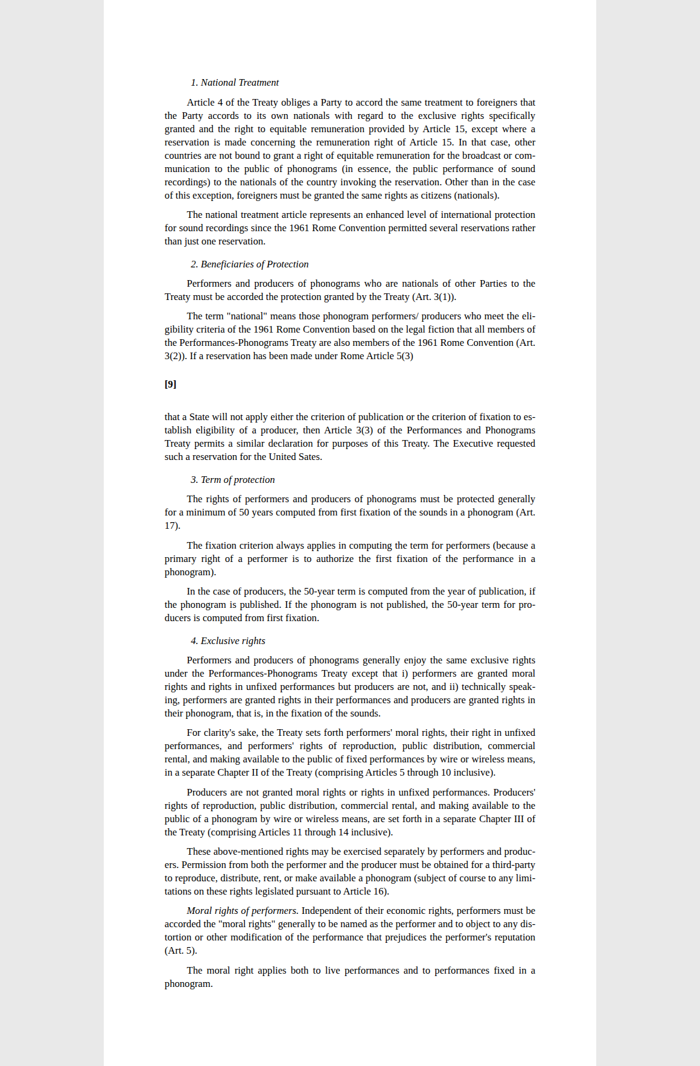1. National Treatment
Article 4 of the Treaty obliges a Party to accord the same treatment to foreigners that the Party accords to its own nationals with regard to the exclusive rights specifically granted and the right to equitable remuneration provided by Article 15, except where a reservation is made concerning the remuneration right of Article 15. In that case, other countries are not bound to grant a right of equitable remuneration for the broadcast or communication to the public of phonograms (in essence, the public performance of sound recordings) to the nationals of the country invoking the reservation. Other than in the case of this exception, foreigners must be granted the same rights as citizens (nationals).
The national treatment article represents an enhanced level of international protection for sound recordings since the 1961 Rome Convention permitted several reservations rather than just one reservation.
2. Beneficiaries of Protection
Performers and producers of phonograms who are nationals of other Parties to the Treaty must be accorded the protection granted by the Treaty (Art. 3(1)).
The term "national" means those phonogram performers/ producers who meet the eligibility criteria of the 1961 Rome Convention based on the legal fiction that all members of the Performances-Phonograms Treaty are also members of the 1961 Rome Convention (Art. 3(2)). If a reservation has been made under Rome Article 5(3)
[9]
that a State will not apply either the criterion of publication or the criterion of fixation to establish eligibility of a producer, then Article 3(3) of the Performances and Phonograms Treaty permits a similar declaration for purposes of this Treaty. The Executive requested such a reservation for the United Sates.
3. Term of protection
The rights of performers and producers of phonograms must be protected generally for a minimum of 50 years computed from first fixation of the sounds in a phonogram (Art. 17).
The fixation criterion always applies in computing the term for performers (because a primary right of a performer is to authorize the first fixation of the performance in a phonogram).
In the case of producers, the 50-year term is computed from the year of publication, if the phonogram is published. If the phonogram is not published, the 50-year term for producers is computed from first fixation.
4. Exclusive rights
Performers and producers of phonograms generally enjoy the same exclusive rights under the Performances-Phonograms Treaty except that i) performers are granted moral rights and rights in unfixed performances but producers are not, and ii) technically speaking, performers are granted rights in their performances and producers are granted rights in their phonogram, that is, in the fixation of the sounds.
For clarity's sake, the Treaty sets forth performers' moral rights, their right in unfixed performances, and performers' rights of reproduction, public distribution, commercial rental, and making available to the public of fixed performances by wire or wireless means, in a separate Chapter II of the Treaty (comprising Articles 5 through 10 inclusive).
Producers are not granted moral rights or rights in unfixed performances. Producers' rights of reproduction, public distribution, commercial rental, and making available to the public of a phonogram by wire or wireless means, are set forth in a separate Chapter III of the Treaty (comprising Articles 11 through 14 inclusive).
These above-mentioned rights may be exercised separately by performers and producers. Permission from both the performer and the producer must be obtained for a third-party to reproduce, distribute, rent, or make available a phonogram (subject of course to any limitations on these rights legislated pursuant to Article 16).
Moral rights of performers. Independent of their economic rights, performers must be accorded the "moral rights" generally to be named as the performer and to object to any distortion or other modification of the performance that prejudices the performer's reputation (Art. 5).
The moral right applies both to live performances and to performances fixed in a phonogram.